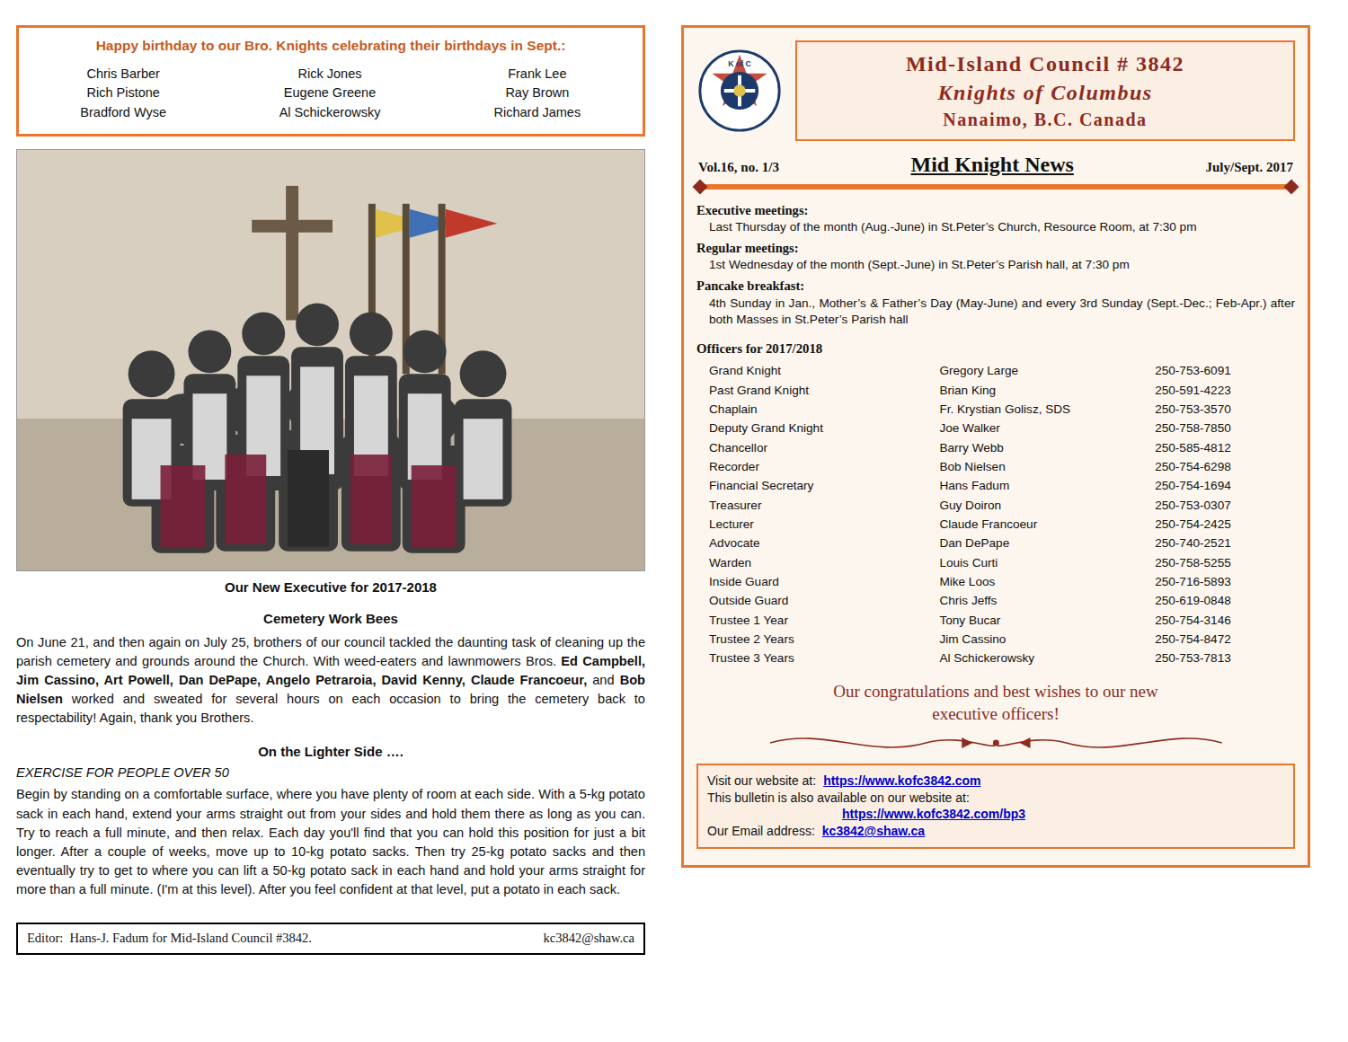Happy birthday to our Bro. Knights celebrating their birthdays in Sept.:
| Chris Barber | Rick Jones | Frank Lee |
| Rich Pistone | Eugene Greene | Ray Brown |
| Bradford Wyse | Al Schickerowsky | Richard James |
Our New Executive for 2017-2018
Cemetery Work Bees
On June 21, and then again on July 25, brothers of our council tackled the daunting task of cleaning up the parish cemetery and grounds around the Church. With weed-eaters and lawnmowers Bros. Ed Campbell, Jim Cassino, Art Powell, Dan DePape, Angelo Petraroia, David Kenny, Claude Francoeur, and Bob Nielsen worked and sweated for several hours on each occasion to bring the cemetery back to respectability! Again, thank you Brothers.
On the Lighter Side ….
EXERCISE FOR PEOPLE OVER 50
Begin by standing on a comfortable surface, where you have plenty of room at each side. With a 5-kg potato sack in each hand, extend your arms straight out from your sides and hold them there as long as you can. Try to reach a full minute, and then relax. Each day you'll find that you can hold this position for just a bit longer. After a couple of weeks, move up to 10-kg potato sacks. Then try 25-kg potato sacks and then eventually try to get to where you can lift a 50-kg potato sack in each hand and hold your arms straight for more than a full minute. (I'm at this level). After you feel confident at that level, put a potato in each sack.
Editor: Hans-J. Fadum for Mid-Island Council #3842. kc3842@shaw.ca
K of C
Mid-Island Council # 3842
Knights of Columbus
Nanaimo, B.C. Canada
Vol.16, no. 1/3 Mid Knight News July/Sept. 2017
Executive meetings:
Last Thursday of the month (Aug.-June) in St.Peter’s Church, Resource Room, at 7:30 pm
Regular meetings:
1st Wednesday of the month (Sept.-June) in St.Peter’s Parish hall, at 7:30 pm
Pancake breakfast:
4th Sunday in Jan., Mother’s & Father’s Day (May-June) and every 3rd Sunday (Sept.-Dec.; Feb-Apr.) after both Masses in St.Peter’s Parish hall
Officers for 2017/2018
| Grand Knight | Gregory Large | 250-753-6091 |
| Past Grand Knight | Brian King | 250-591-4223 |
| Chaplain | Fr. Krystian Golisz, SDS | 250-753-3570 |
| Deputy Grand Knight | Joe Walker | 250-758-7850 |
| Chancellor | Barry Webb | 250-585-4812 |
| Recorder | Bob Nielsen | 250-754-6298 |
| Financial Secretary | Hans Fadum | 250-754-1694 |
| Treasurer | Guy Doiron | 250-753-0307 |
| Lecturer | Claude Francoeur | 250-754-2425 |
| Advocate | Dan DePape | 250-740-2521 |
| Warden | Louis Curti | 250-758-5255 |
| Inside Guard | Mike Loos | 250-716-5893 |
| Outside Guard | Chris Jeffs | 250-619-0848 |
| Trustee 1 Year | Tony Bucar | 250-754-3146 |
| Trustee 2 Years | Jim Cassino | 250-754-8472 |
| Trustee 3 Years | Al Schickerowsky | 250-753-7813 |
Our congratulations and best wishes to our new
executive officers!
Visit our website at: https://www.kofc3842.com
This bulletin is also available on our website at:
https://www.kofc3842.com/bp3
Our Email address: kc3842@shaw.ca